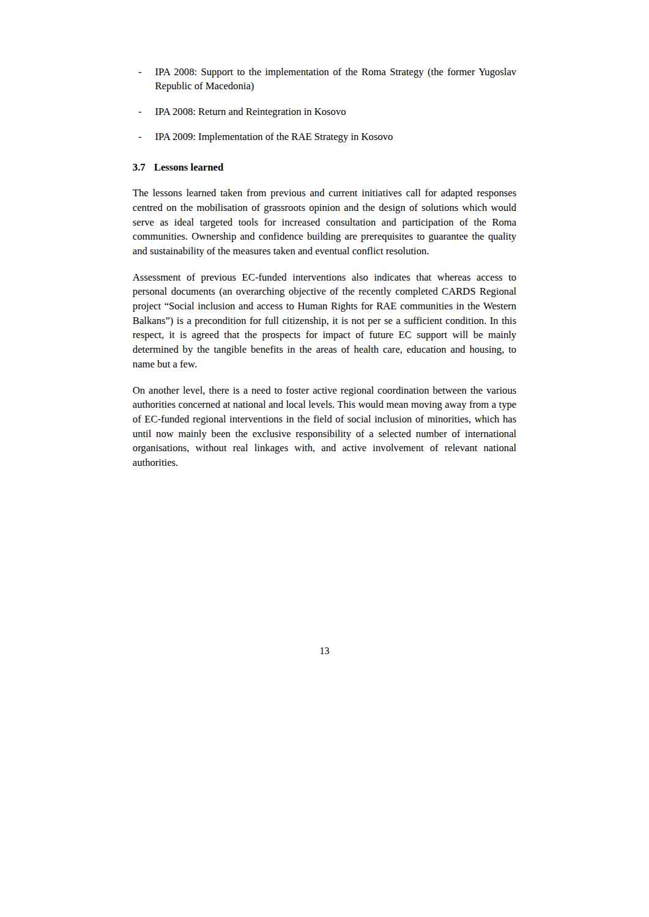IPA 2008: Support to the implementation of the Roma Strategy (the former Yugoslav Republic of Macedonia)
IPA 2008: Return and Reintegration in Kosovo
IPA 2009: Implementation of the RAE Strategy in Kosovo
3.7 Lessons learned
The lessons learned taken from previous and current initiatives call for adapted responses centred on the mobilisation of grassroots opinion and the design of solutions which would serve as ideal targeted tools for increased consultation and participation of the Roma communities. Ownership and confidence building are prerequisites to guarantee the quality and sustainability of the measures taken and eventual conflict resolution.
Assessment of previous EC-funded interventions also indicates that whereas access to personal documents (an overarching objective of the recently completed CARDS Regional project “Social inclusion and access to Human Rights for RAE communities in the Western Balkans”) is a precondition for full citizenship, it is not per se a sufficient condition. In this respect, it is agreed that the prospects for impact of future EC support will be mainly determined by the tangible benefits in the areas of health care, education and housing, to name but a few.
On another level, there is a need to foster active regional coordination between the various authorities concerned at national and local levels. This would mean moving away from a type of EC-funded regional interventions in the field of social inclusion of minorities, which has until now mainly been the exclusive responsibility of a selected number of international organisations, without real linkages with, and active involvement of relevant national authorities.
13